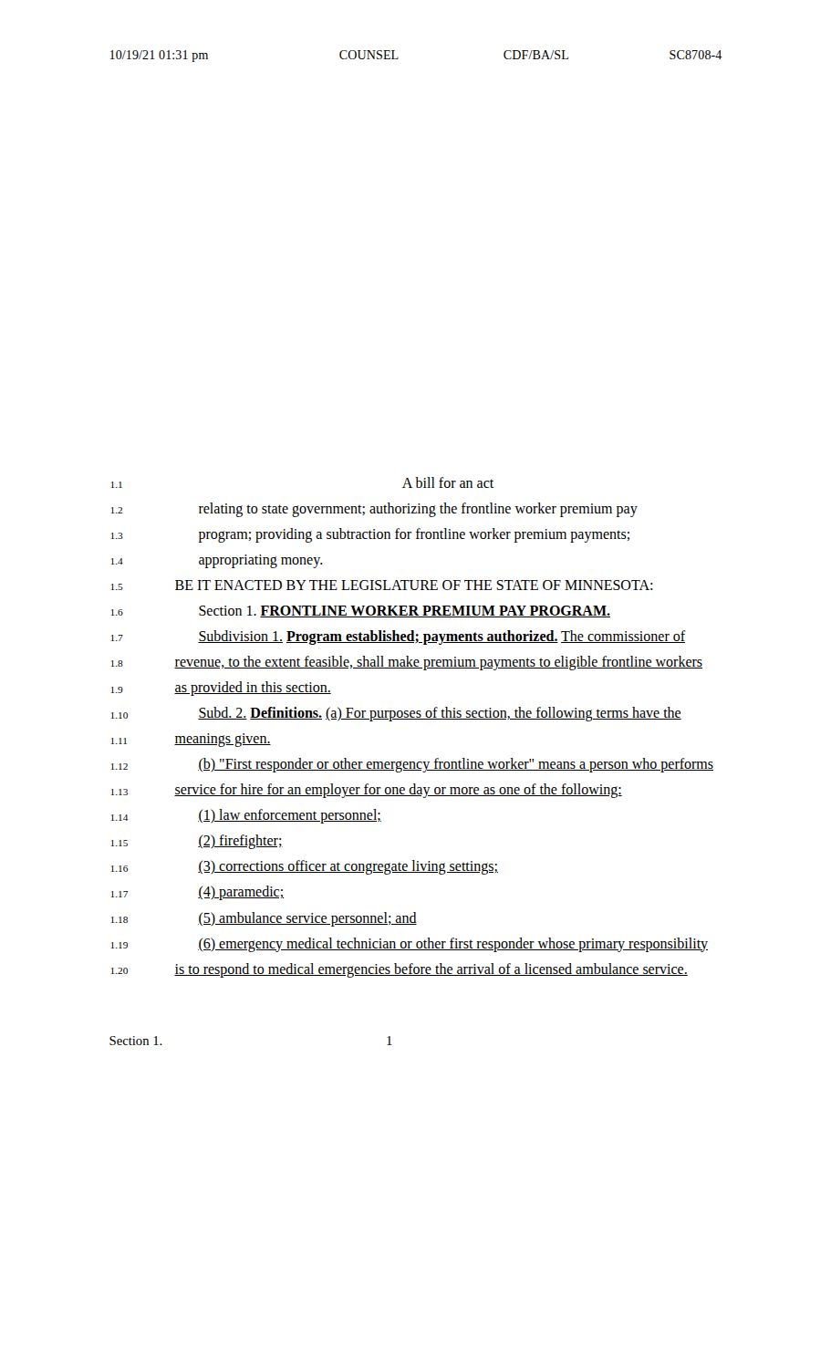10/19/21 01:31 pm COUNSEL CDF/BA/SL SC8708-4
| 1.1 | A bill for an act |
| 1.2 | relating to state government; authorizing the frontline worker premium pay |
| 1.3 | program; providing a subtraction for frontline worker premium payments; |
| 1.4 | appropriating money. |
| 1.5 | BE IT ENACTED BY THE LEGISLATURE OF THE STATE OF MINNESOTA: |
| 1.6 | Section 1. FRONTLINE WORKER PREMIUM PAY PROGRAM. |
| 1.7 | Subdivision 1. Program established; payments authorized. The commissioner of |
| 1.8 | revenue, to the extent feasible, shall make premium payments to eligible frontline workers |
| 1.9 | as provided in this section. |
| 1.10 | Subd. 2. Definitions. (a) For purposes of this section, the following terms have the |
| 1.11 | meanings given. |
| 1.12 | (b) "First responder or other emergency frontline worker" means a person who performs |
| 1.13 | service for hire for an employer for one day or more as one of the following: |
| 1.14 | (1) law enforcement personnel; |
| 1.15 | (2) firefighter; |
| 1.16 | (3) corrections officer at congregate living settings; |
| 1.17 | (4) paramedic; |
| 1.18 | (5) ambulance service personnel; and |
| 1.19 | (6) emergency medical technician or other first responder whose primary responsibility |
| 1.20 | is to respond to medical emergencies before the arrival of a licensed ambulance service. |
Section 1. 1